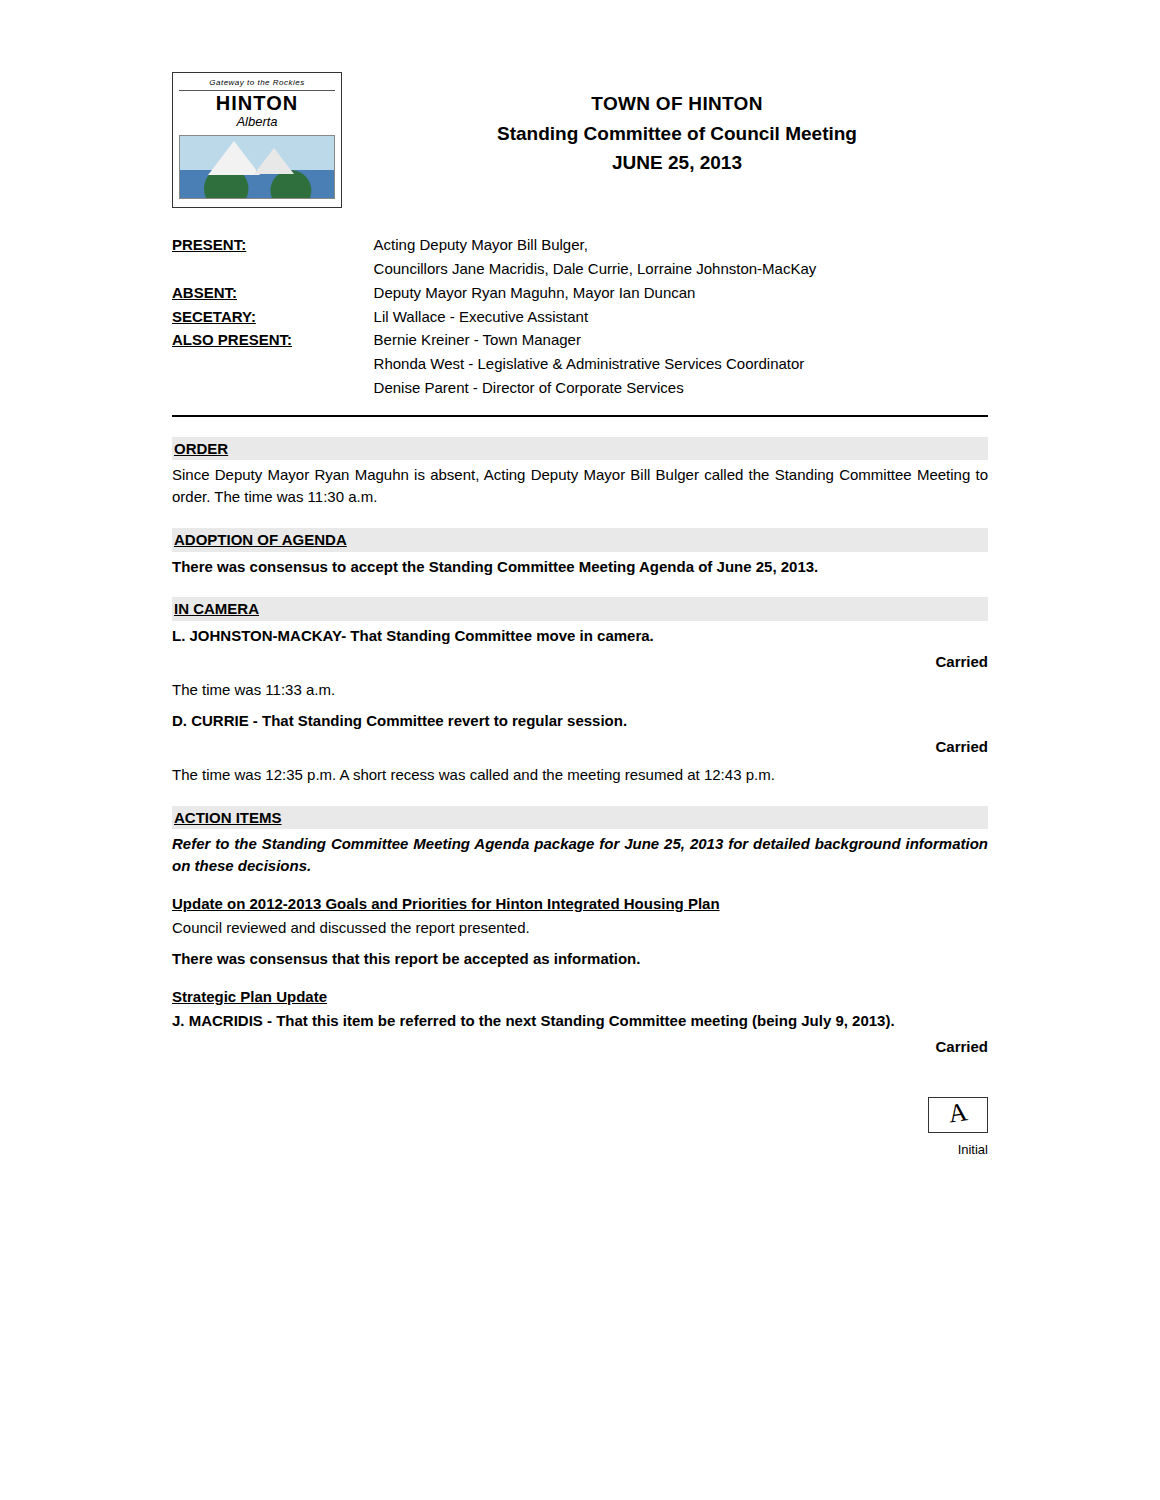Gateway to the Rockies
HINTON
Alberta
TOWN OF HINTON
Standing Committee of Council Meeting
JUNE 25, 2013
| PRESENT: | Acting Deputy Mayor Bill Bulger, |
| | Councillors Jane Macridis, Dale Currie, Lorraine Johnston-MacKay |
| ABSENT: | Deputy Mayor Ryan Maguhn, Mayor Ian Duncan |
| SECETARY: | Lil Wallace - Executive Assistant |
| ALSO PRESENT: | Bernie Kreiner - Town Manager |
| | Rhonda West - Legislative & Administrative Services Coordinator |
| | Denise Parent - Director of Corporate Services |
ORDER
Since Deputy Mayor Ryan Maguhn is absent, Acting Deputy Mayor Bill Bulger called the Standing Committee Meeting to order. The time was 11:30 a.m.
ADOPTION OF AGENDA
There was consensus to accept the Standing Committee Meeting Agenda of June 25, 2013.
IN CAMERA
L. JOHNSTON-MACKAY- That Standing Committee move in camera.
Carried
The time was 11:33 a.m.
D. CURRIE - That Standing Committee revert to regular session.
Carried
The time was 12:35 p.m. A short recess was called and the meeting resumed at 12:43 p.m.
ACTION ITEMS
Refer to the Standing Committee Meeting Agenda package for June 25, 2013 for detailed background information on these decisions.
Update on 2012-2013 Goals and Priorities for Hinton Integrated Housing Plan
Council reviewed and discussed the report presented.
There was consensus that this report be accepted as information.
Strategic Plan Update
J. MACRIDIS - That this item be referred to the next Standing Committee meeting (being July 9, 2013).
Carried
A
Initial